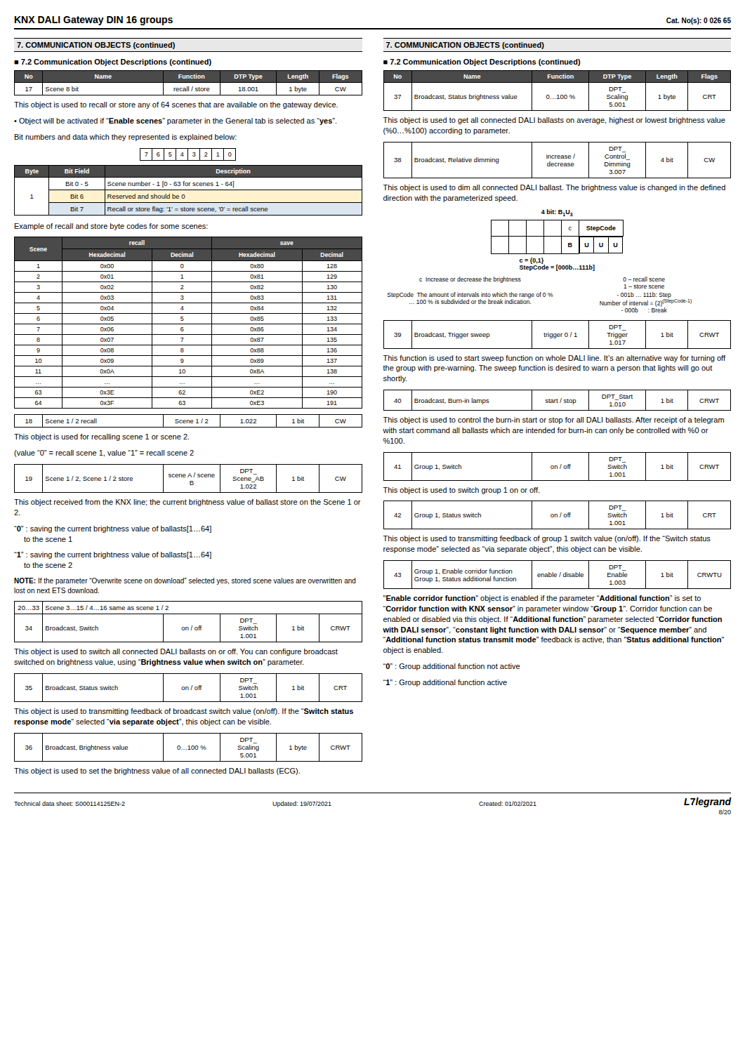KNX DALI Gateway DIN 16 groups
Cat. No(s): 0 026 65
7. COMMUNICATION OBJECTS (continued)
7.2 Communication Object Descriptions (continued)
| No | Name | Function | DTP Type | Length | Flags |
| --- | --- | --- | --- | --- | --- |
| 17 | Scene 8 bit | recall / store | 18.001 | 1 byte | CW |
This object is used to recall or store any of 64 scenes that are available on the gateway device.
• Object will be activated if “Enable scenes” parameter in the General tab is selected as “yes”.
Bit numbers and data which they represented is explained below:
| 7 | 6 | 5 | 4 | 3 | 2 | 1 | 0 |
| Byte | Bit Field | Description |
| --- | --- | --- |
| 1 | Bit 0 - 5 | Scene number - 1 [0 - 63 for scenes 1 - 64] |
| Bit 6 | Reserved and should be 0 |
| Bit 7 | Recall or store flag: '1' = store scene, '0' = recall scene |
Example of recall and store byte codes for some scenes:
| Scene | recall | save |
| --- | --- | --- |
| Hexadecimal | Decimal | Hexadecimal | Decimal |
| 1 | 0x00 | 0 | 0x80 | 128 |
| 2 | 0x01 | 1 | 0x81 | 129 |
| 3 | 0x02 | 2 | 0x82 | 130 |
| 4 | 0x03 | 3 | 0x83 | 131 |
| 5 | 0x04 | 4 | 0x84 | 132 |
| 6 | 0x05 | 5 | 0x85 | 133 |
| 7 | 0x06 | 6 | 0x86 | 134 |
| 8 | 0x07 | 7 | 0x87 | 135 |
| 9 | 0x08 | 8 | 0x88 | 136 |
| 10 | 0x09 | 9 | 0x89 | 137 |
| 11 | 0x0A | 10 | 0x8A | 138 |
| … | … | … | … | … |
| 63 | 0x3E | 62 | 0xE2 | 190 |
| 64 | 0x3F | 63 | 0xE3 | 191 |
| 18 | Scene 1 / 2 recall | Scene 1 / 2 | 1.022 | 1 bit | CW |
This object is used for recalling scene 1 or scene 2.
(value “0” = recall scene 1, value “1” = recall scene 2
| 19 | Scene 1 / 2, Scene 1 / 2 store | scene A / scene B | DPT_ Scene_AB 1.022 | 1 bit | CW |
This object received from the KNX line; the current brightness value of ballast store on the Scene 1 or 2.
“0” : saving the current brightness value of ballasts[1…64]
to the scene 1
“1” : saving the current brightness value of ballasts[1…64]
to the scene 2
NOTE: If the parameter “Overwrite scene on download” selected yes, stored scene values are overwritten and lost on next ETS download.
| 20…33 | Scene 3…15 / 4…16 same as scene 1 / 2 |
| 34 | Broadcast, Switch | on / off | DPT_ Switch 1.001 | 1 bit | CRWT |
This object is used to switch all connected DALI ballasts on or off. You can configure broadcast switched on brightness value, using “Brightness value when switch on” parameter.
| 35 | Broadcast, Status switch | on / off | DPT_ Switch 1.001 | 1 bit | CRT |
This object is used to transmitting feedback of broadcast switch value (on/off). If the “Switch status response mode” selected “via separate object”, this object can be visible.
| 36 | Broadcast, Brightness value | 0…100 % | DPT_ Scaling 5.001 | 1 byte | CRWT |
This object is used to set the brightness value of all connected DALI ballasts (ECG).
7. COMMUNICATION OBJECTS (continued)
7.2 Communication Object Descriptions (continued)
| No | Name | Function | DTP Type | Length | Flags |
| --- | --- | --- | --- | --- | --- |
| 37 | Broadcast, Status brightness value | 0…100 % | DPT_ Scaling 5.001 | 1 byte | CRT |
This object is used to get all connected DALI ballasts on average, highest or lowest brightness value (%0…%100) according to parameter.
| 38 | Broadcast, Relative dimming | increase / decrease | DPT_ Control_ Dimming 3.007 | 4 bit | CW |
This object is used to dim all connected DALI ballast. The brightness value is changed in the defined direction with the parameterized speed.
4 bit: B1 U3
| | | | | c | StepCode |
| | | | | B | / U / U / U / |
c = {0,1}
StepCode = [000b…111b]
| c Increase or decrease the brightness | 0 – recall scene 1 – store scene |
| StepCode The amount of intervals into which the range of 0 % … 100 % is subdivided or the break indication. | - 001b … 111b: Step Number of interval = (2) (StepCode-1) - 000b : Break |
| 39 | Broadcast, Trigger sweep | trigger 0 / 1 | DPT_ Trigger 1.017 | 1 bit | CRWT |
This function is used to start sweep function on whole DALI line. It’s an alternative way for turning off the group with pre-warning. The sweep function is desired to warn a person that lights will go out shortly.
| 40 | Broadcast, Burn-in lamps | start / stop | DPT_Start 1.010 | 1 bit | CRWT |
This object is used to control the burn-in start or stop for all DALI ballasts. After receipt of a telegram with start command all ballasts which are intended for burn-in can only be controlled with %0 or %100.
| 41 | Group 1, Switch | on / off | DPT_ Switch 1.001 | 1 bit | CRWT |
This object is used to switch group 1 on or off.
| 42 | Group 1, Status switch | on / off | DPT_ Switch 1.001 | 1 bit | CRT |
This object is used to transmitting feedback of group 1 switch value (on/off). If the “Switch status response mode” selected as “via separate object”, this object can be visible.
| 43 | Group 1, Enable corridor function Group 1, Status additional function | enable / disable | DPT_ Enable 1.003 | 1 bit | CRWTU |
"Enable corridor function" object is enabled if the parameter “Additional function” is set to “Corridor function with KNX sensor” in parameter window “Group 1”. Corridor function can be enabled or disabled via this object. If “Additional function” parameter selected “Corridor function with DALI sensor”, “constant light function with DALI sensor” or “Sequence member” and “Additional function status transmit mode” feedback is active, than "Status additional function" object is enabled.
“0” : Group additional function not active
“1” : Group additional function active
Technical data sheet: S000114125EN-2
Updated: 19/07/2021
Created: 01/02/2021
L7legrand
8/20